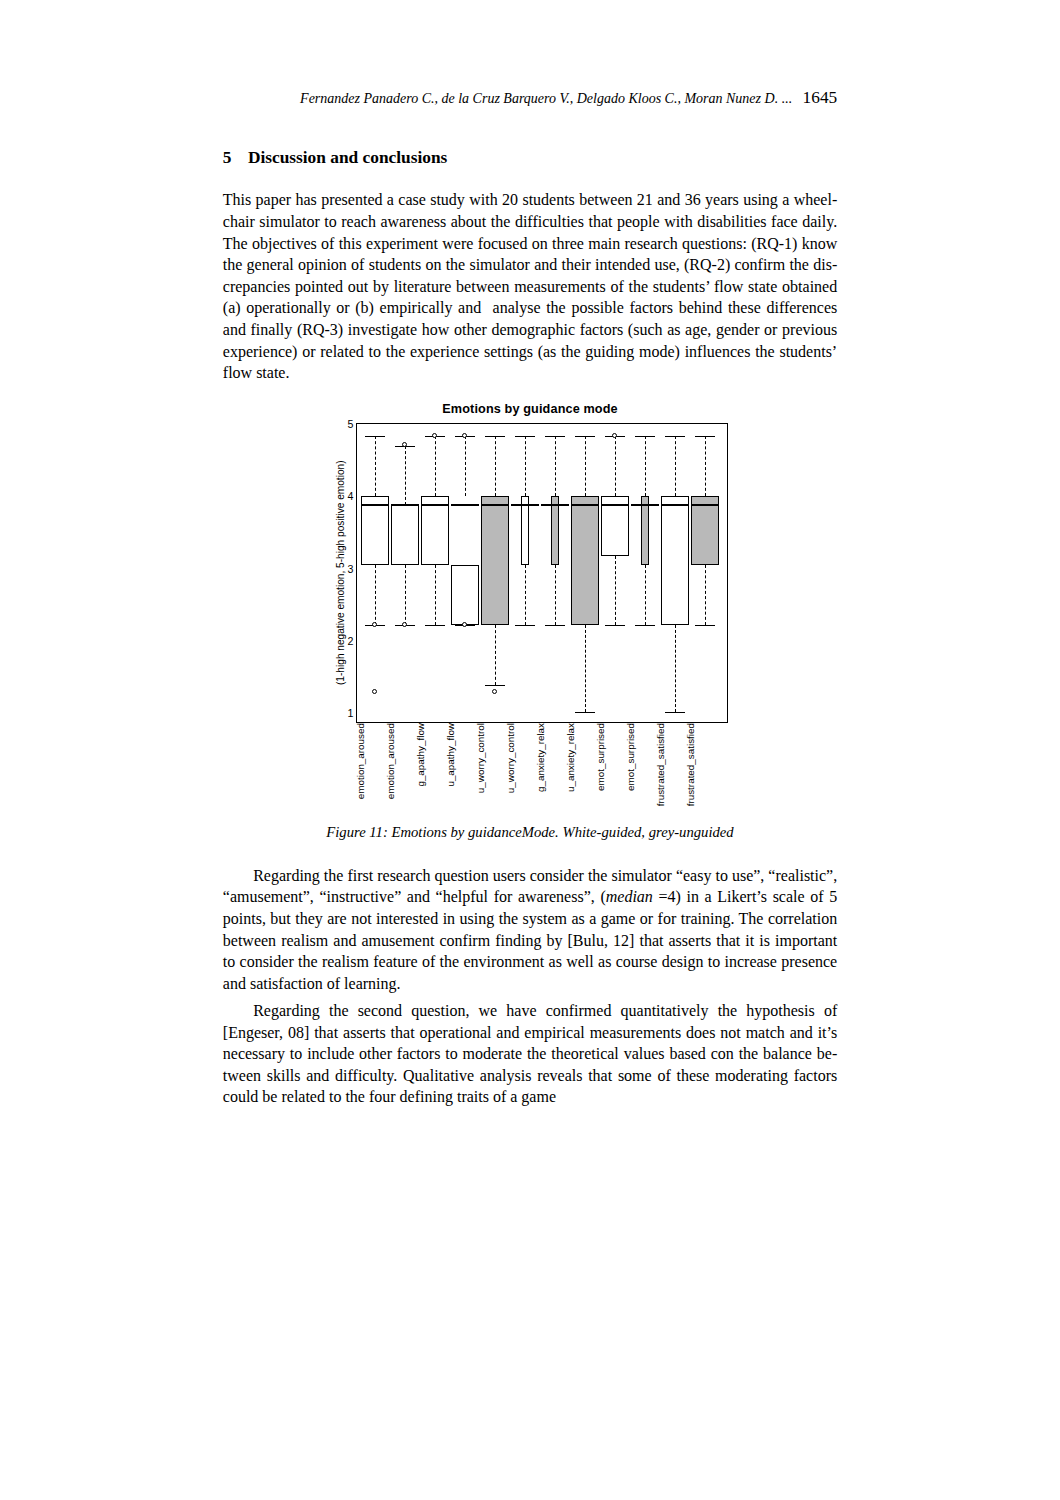Fernandez Panadero C., de la Cruz Barquero V., Delgado Kloos C., Moran Nunez D. ...1645
5 Discussion and conclusions
This paper has presented a case study with 20 students between 21 and 36 years using a wheelchair simulator to reach awareness about the difficulties that people with disabilities face daily. The objectives of this experiment were focused on three main research questions: (RQ-1) know the general opinion of students on the simulator and their intended use, (RQ-2) confirm the discrepancies pointed out by literature between measurements of the students’ flow state obtained (a) operationally or (b) empirically and analyse the possible factors behind these differences and finally (RQ-3) investigate how other demographic factors (such as age, gender or previous experience) or related to the experience settings (as the guiding mode) influences the students’ flow state.
Emotions by guidance mode
(1-high negative emotion, 5-high positive emotion)
5 4 3 2 1
emotion_aroused emotion_aroused g_apathy_flow u_apathy_flow u_worry_control u_worry_control g_anxiety_relax u_anxiety_relax emot_surprised emot_surprised frustrated_satisfied frustrated_satisfied
Figure 11: Emotions by guidanceMode. White-guided, grey-unguided
Regarding the first research question users consider the simulator “easy to use”, “realistic”, “amusement”, “instructive” and “helpful for awareness”, (median =4) in a Likert’s scale of 5 points, but they are not interested in using the system as a game or for training. The correlation between realism and amusement confirm finding by [Bulu, 12] that asserts that it is important to consider the realism feature of the environment as well as course design to increase presence and satisfaction of learning.
Regarding the second question, we have confirmed quantitatively the hypothesis of [Engeser, 08] that asserts that operational and empirical measurements does not match and it’s necessary to include other factors to moderate the theoretical values based con the balance between skills and difficulty. Qualitative analysis reveals that some of these moderating factors could be related to the four defining traits of a game